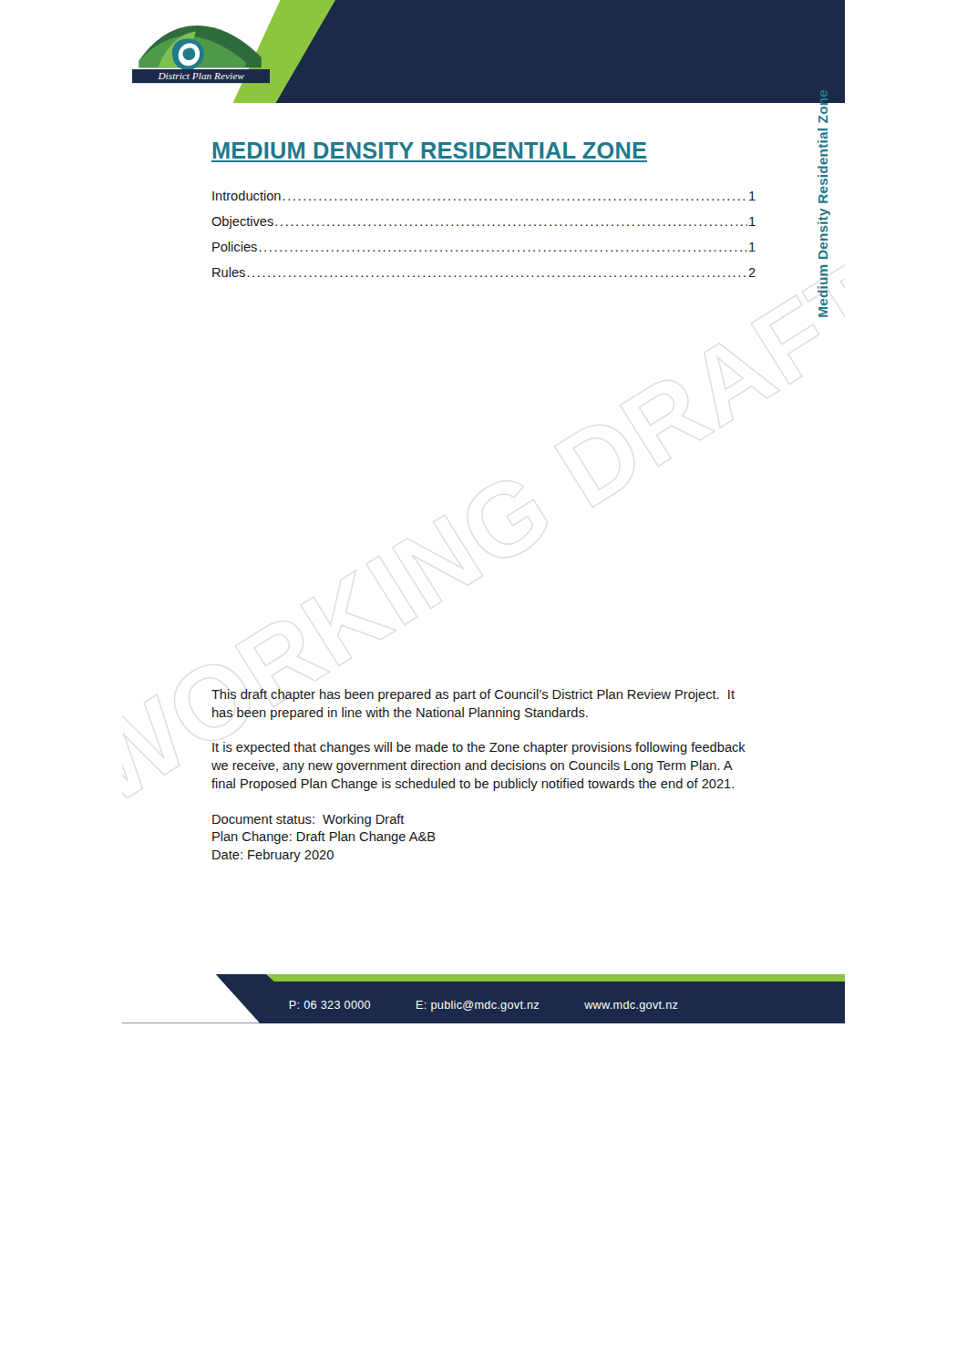District Plan Review
Medium Density Residential Zone
WORKING DRAFT
MEDIUM DENSITY RESIDENTIAL ZONE
Introduction ................................................................................................................................. 1
Objectives ................................................................................................................................. 1
Policies ................................................................................................................................. 1
Rules ................................................................................................................................. 2
This draft chapter has been prepared as part of Council’s District Plan Review Project. It has been prepared in line with the National Planning Standards.
It is expected that changes will be made to the Zone chapter provisions following feedback we receive, any new government direction and decisions on Councils Long Term Plan. A final Proposed Plan Change is scheduled to be publicly notified towards the end of 2021.
Document status: Working Draft
Plan Change: Draft Plan Change A&B
Date: February 2020
P: 06 323 0000 E: public@mdc.govt.nz www.mdc.govt.nz